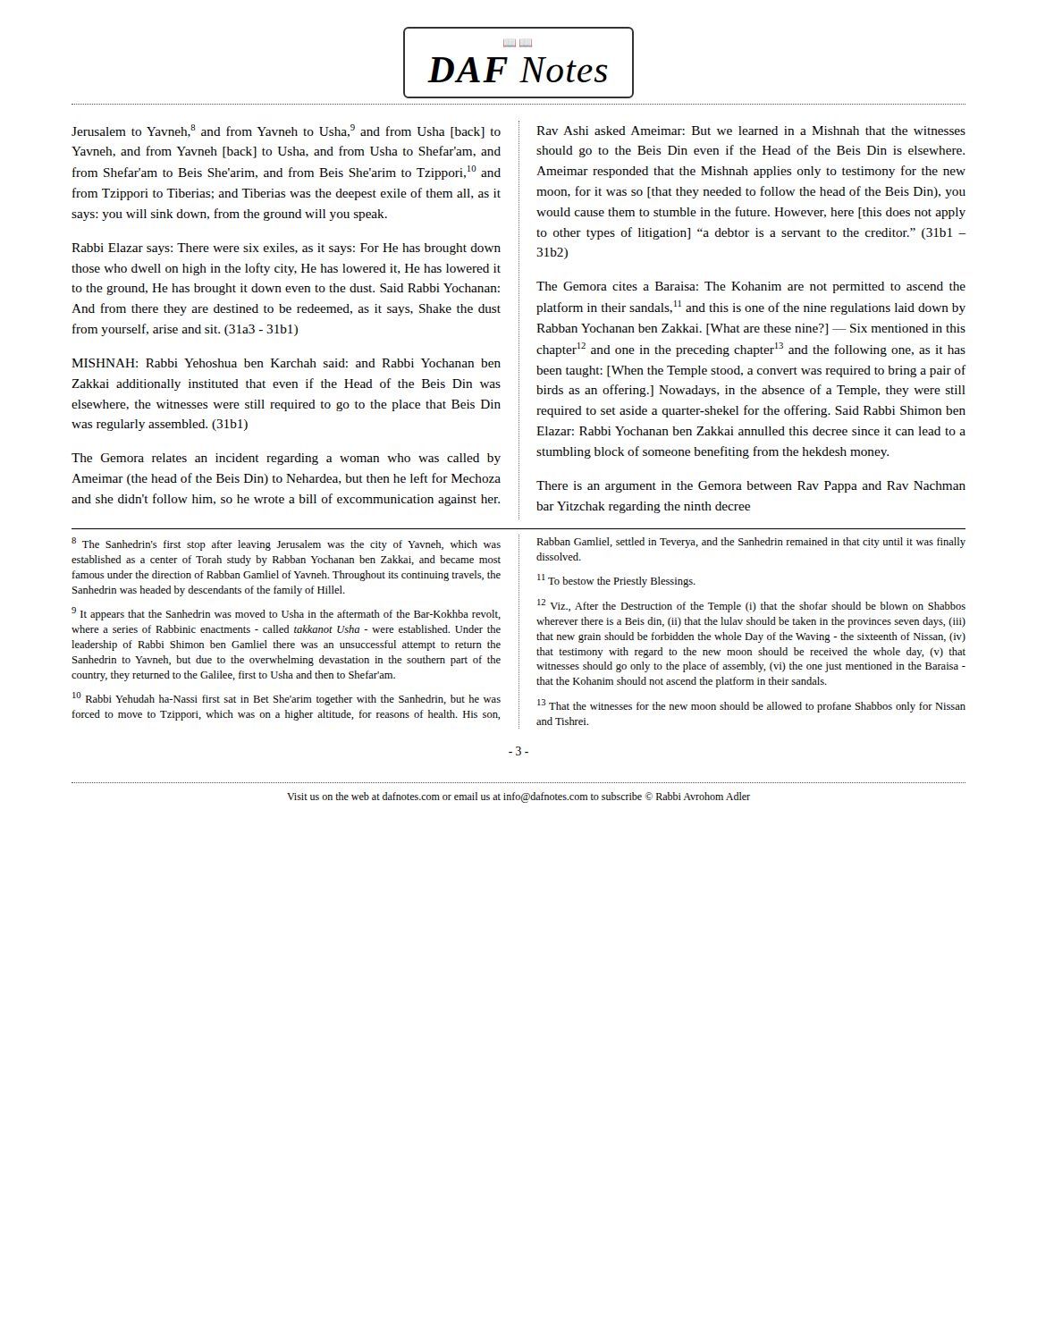📖📖 DAF Notes
Jerusalem to Yavneh,8 and from Yavneh to Usha,9 and from Usha [back] to Yavneh, and from Yavneh [back] to Usha, and from Usha to Shefar'am, and from Shefar'am to Beis She'arim, and from Beis She'arim to Tzippori,10 and from Tzippori to Tiberias; and Tiberias was the deepest exile of them all, as it says: you will sink down, from the ground will you speak.
Rabbi Elazar says: There were six exiles, as it says: For He has brought down those who dwell on high in the lofty city, He has lowered it, He has lowered it to the ground, He has brought it down even to the dust. Said Rabbi Yochanan: And from there they are destined to be redeemed, as it says, Shake the dust from yourself, arise and sit. (31a3 - 31b1)
MISHNAH: Rabbi Yehoshua ben Karchah said: and Rabbi Yochanan ben Zakkai additionally instituted that even if the Head of the Beis Din was elsewhere, the witnesses were still required to go to the place that Beis Din was regularly assembled. (31b1)
The Gemora relates an incident regarding a woman who was called by Ameimar (the head of the Beis Din) to Nehardea, but then he left for Mechoza and she didn't follow him, so he wrote a bill of excommunication against her. Rav Ashi asked Ameimar: But we learned in a Mishnah that the witnesses should go to the Beis Din even if the Head of the Beis Din is elsewhere. Ameimar responded that the Mishnah applies only to testimony for the new moon, for it was so [that they needed to follow the head of the Beis Din), you would cause them to stumble in the future. However, here [this does not apply to other types of litigation] “a debtor is a servant to the creditor.” (31b1 – 31b2)
The Gemora cites a Baraisa: The Kohanim are not permitted to ascend the platform in their sandals,11 and this is one of the nine regulations laid down by Rabban Yochanan ben Zakkai. [What are these nine?] — Six mentioned in this chapter12 and one in the preceding chapter13 and the following one, as it has been taught: [When the Temple stood, a convert was required to bring a pair of birds as an offering.] Nowadays, in the absence of a Temple, they were still required to set aside a quarter-shekel for the offering. Said Rabbi Shimon ben Elazar: Rabbi Yochanan ben Zakkai annulled this decree since it can lead to a stumbling block of someone benefiting from the hekdesh money.
There is an argument in the Gemora between Rav Pappa and Rav Nachman bar Yitzchak regarding the ninth decree
8 The Sanhedrin's first stop after leaving Jerusalem was the city of Yavneh, which was established as a center of Torah study by Rabban Yochanan ben Zakkai, and became most famous under the direction of Rabban Gamliel of Yavneh. Throughout its continuing travels, the Sanhedrin was headed by descendants of the family of Hillel.
9 It appears that the Sanhedrin was moved to Usha in the aftermath of the Bar-Kokhba revolt, where a series of Rabbinic enactments - called takkanot Usha - were established. Under the leadership of Rabbi Shimon ben Gamliel there was an unsuccessful attempt to return the Sanhedrin to Yavneh, but due to the overwhelming devastation in the southern part of the country, they returned to the Galilee, first to Usha and then to Shefar'am.
10 Rabbi Yehudah ha-Nassi first sat in Bet She'arim together with the Sanhedrin, but he was forced to move to Tzippori, which was on a higher altitude, for reasons of health. His son, Rabban Gamliel, settled in Teverya, and the Sanhedrin remained in that city until it was finally dissolved.
11 To bestow the Priestly Blessings.
12 Viz., After the Destruction of the Temple (i) that the shofar should be blown on Shabbos wherever there is a Beis din, (ii) that the lulav should be taken in the provinces seven days, (iii) that new grain should be forbidden the whole Day of the Waving - the sixteenth of Nissan, (iv) that testimony with regard to the new moon should be received the whole day, (v) that witnesses should go only to the place of assembly, (vi) the one just mentioned in the Baraisa - that the Kohanim should not ascend the platform in their sandals.
13 That the witnesses for the new moon should be allowed to profane Shabbos only for Nissan and Tishrei.
- 3 -
Visit us on the web at dafnotes.com or email us at info@dafnotes.com to subscribe © Rabbi Avrohom Adler